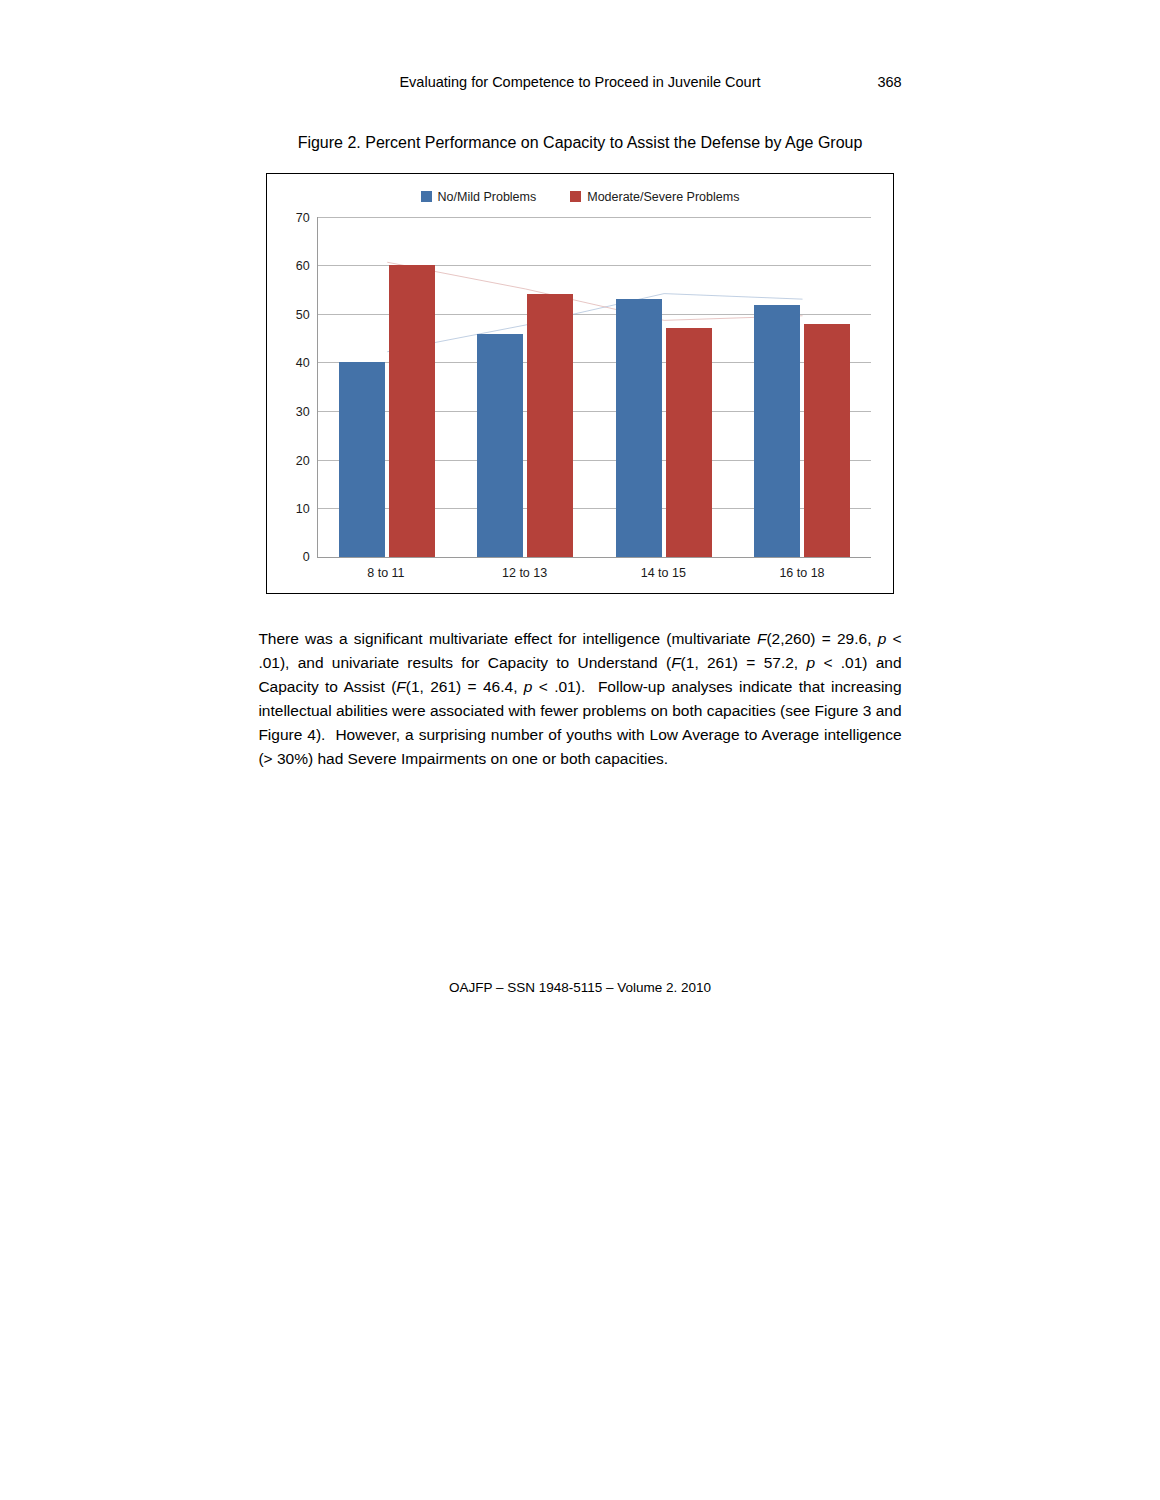Evaluating for Competence to Proceed in Juvenile Court
368
Figure 2. Percent Performance on Capacity to Assist the Defense by Age Group
No/Mild Problems
Moderate/Severe Problems
70
60
50
40
30
20
10
0
8 to 11
12 to 13
14 to 15
16 to 18
There was a significant multivariate effect for intelligence (multivariate F(2,260) = 29.6, p < .01), and univariate results for Capacity to Understand (F(1, 261) = 57.2, p < .01) and Capacity to Assist (F(1, 261) = 46.4, p < .01). Follow-up analyses indicate that increasing intellectual abilities were associated with fewer problems on both capacities (see Figure 3 and Figure 4). However, a surprising number of youths with Low Average to Average intelligence (> 30%) had Severe Impairments on one or both capacities.
OAJFP – SSN 1948-5115 – Volume 2. 2010